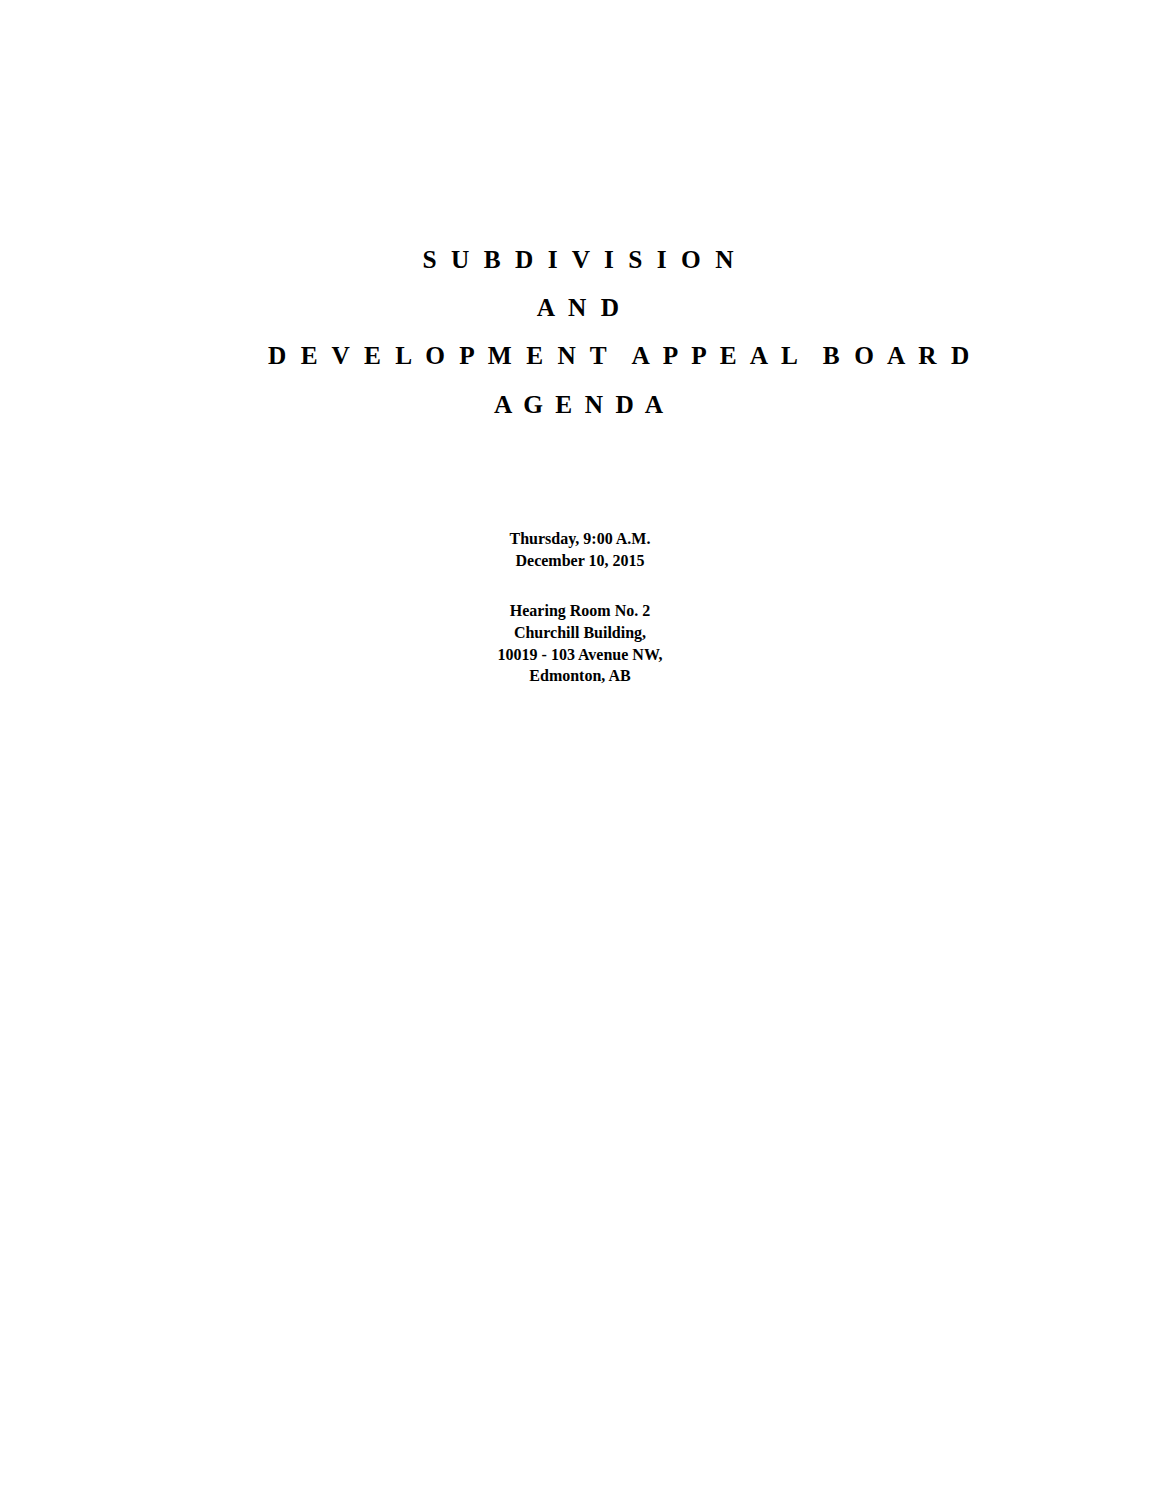S U B D I V I S I O N
A N D
D E V E L O P M E N T A P P E A L B O A R D
A G E N D A
Thursday, 9:00 A.M.
December 10, 2015
Hearing Room No. 2
Churchill Building,
10019 - 103 Avenue NW,
Edmonton, AB